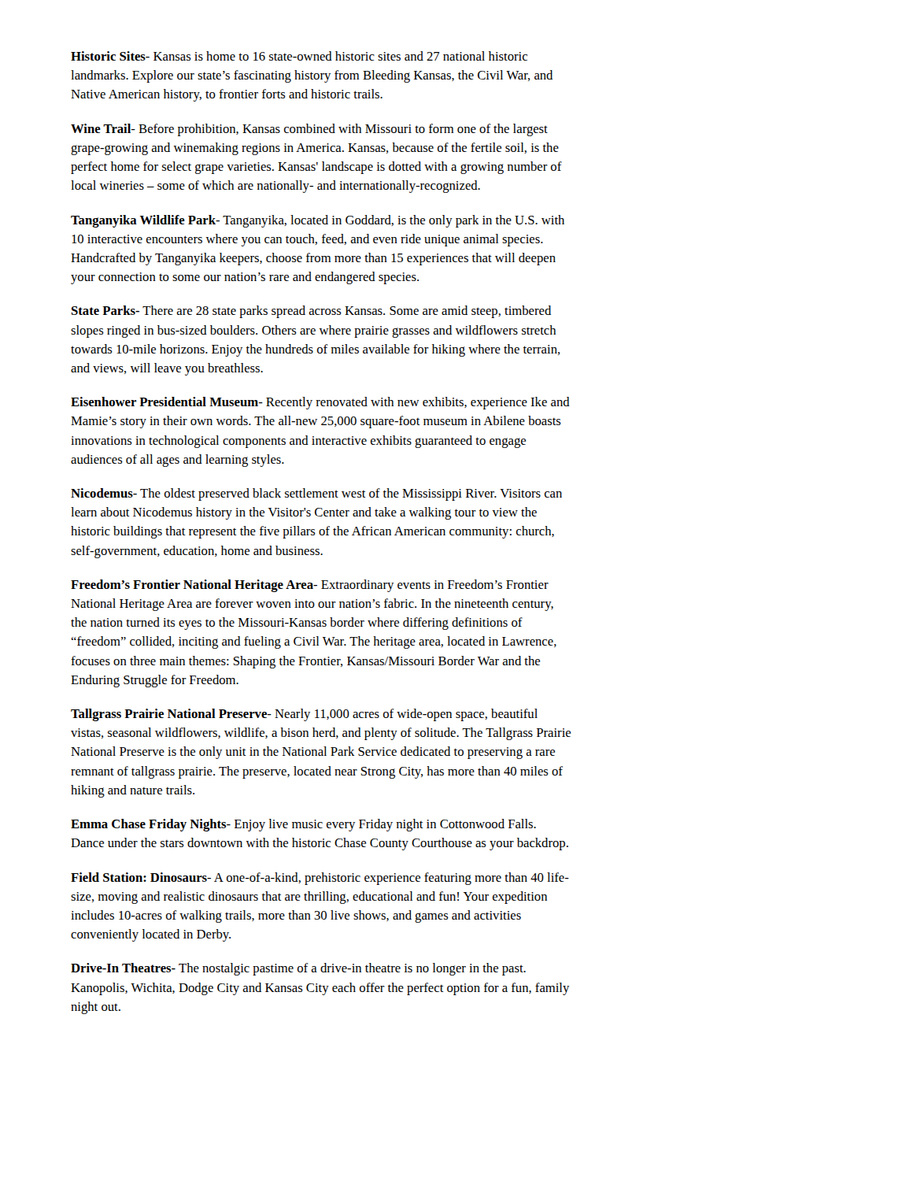Historic Sites- Kansas is home to 16 state-owned historic sites and 27 national historic landmarks. Explore our state’s fascinating history from Bleeding Kansas, the Civil War, and Native American history, to frontier forts and historic trails.
Wine Trail- Before prohibition, Kansas combined with Missouri to form one of the largest grape-growing and winemaking regions in America. Kansas, because of the fertile soil, is the perfect home for select grape varieties. Kansas' landscape is dotted with a growing number of local wineries – some of which are nationally- and internationally-recognized.
Tanganyika Wildlife Park- Tanganyika, located in Goddard, is the only park in the U.S. with 10 interactive encounters where you can touch, feed, and even ride unique animal species. Handcrafted by Tanganyika keepers, choose from more than 15 experiences that will deepen your connection to some our nation’s rare and endangered species.
State Parks- There are 28 state parks spread across Kansas. Some are amid steep, timbered slopes ringed in bus-sized boulders. Others are where prairie grasses and wildflowers stretch towards 10-mile horizons. Enjoy the hundreds of miles available for hiking where the terrain, and views, will leave you breathless.
Eisenhower Presidential Museum- Recently renovated with new exhibits, experience Ike and Mamie’s story in their own words. The all-new 25,000 square-foot museum in Abilene boasts innovations in technological components and interactive exhibits guaranteed to engage audiences of all ages and learning styles.
Nicodemus- The oldest preserved black settlement west of the Mississippi River. Visitors can learn about Nicodemus history in the Visitor's Center and take a walking tour to view the historic buildings that represent the five pillars of the African American community: church, self-government, education, home and business.
Freedom’s Frontier National Heritage Area- Extraordinary events in Freedom’s Frontier National Heritage Area are forever woven into our nation’s fabric. In the nineteenth century, the nation turned its eyes to the Missouri-Kansas border where differing definitions of “freedom” collided, inciting and fueling a Civil War. The heritage area, located in Lawrence, focuses on three main themes: Shaping the Frontier, Kansas/Missouri Border War and the Enduring Struggle for Freedom.
Tallgrass Prairie National Preserve- Nearly 11,000 acres of wide-open space, beautiful vistas, seasonal wildflowers, wildlife, a bison herd, and plenty of solitude. The Tallgrass Prairie National Preserve is the only unit in the National Park Service dedicated to preserving a rare remnant of tallgrass prairie. The preserve, located near Strong City, has more than 40 miles of hiking and nature trails.
Emma Chase Friday Nights- Enjoy live music every Friday night in Cottonwood Falls. Dance under the stars downtown with the historic Chase County Courthouse as your backdrop.
Field Station: Dinosaurs- A one-of-a-kind, prehistoric experience featuring more than 40 life-size, moving and realistic dinosaurs that are thrilling, educational and fun! Your expedition includes 10-acres of walking trails, more than 30 live shows, and games and activities conveniently located in Derby.
Drive-In Theatres- The nostalgic pastime of a drive-in theatre is no longer in the past. Kanopolis, Wichita, Dodge City and Kansas City each offer the perfect option for a fun, family night out.